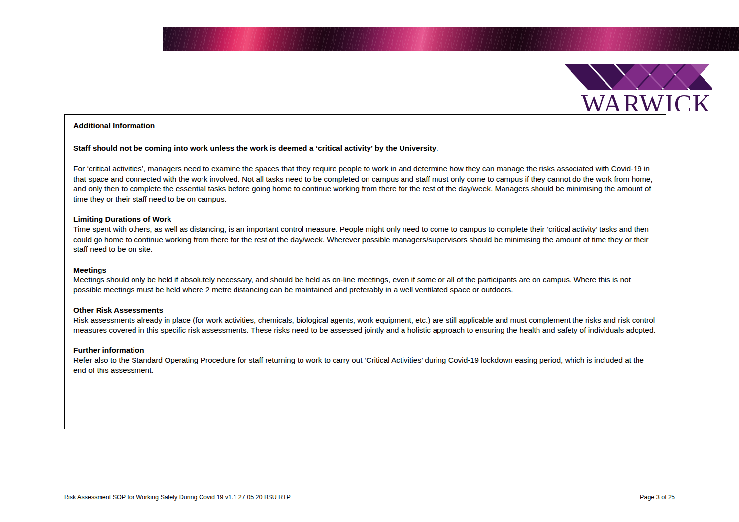WARWICK
THE UNIVERSITY OF WARWICK
Additional Information
Staff should not be coming into work unless the work is deemed a ‘critical activity’ by the University.
For ‘critical activities’, managers need to examine the spaces that they require people to work in and determine how they can manage the risks associated with Covid-19 in that space and connected with the work involved. Not all tasks need to be completed on campus and staff must only come to campus if they cannot do the work from home, and only then to complete the essential tasks before going home to continue working from there for the rest of the day/week. Managers should be minimising the amount of time they or their staff need to be on campus.
Limiting Durations of Work
Time spent with others, as well as distancing, is an important control measure. People might only need to come to campus to complete their ‘critical activity’ tasks and then could go home to continue working from there for the rest of the day/week. Wherever possible managers/supervisors should be minimising the amount of time they or their staff need to be on site.
Meetings
Meetings should only be held if absolutely necessary, and should be held as on-line meetings, even if some or all of the participants are on campus. Where this is not possible meetings must be held where 2 metre distancing can be maintained and preferably in a well ventilated space or outdoors.
Other Risk Assessments
Risk assessments already in place (for work activities, chemicals, biological agents, work equipment, etc.) are still applicable and must complement the risks and risk control measures covered in this specific risk assessments. These risks need to be assessed jointly and a holistic approach to ensuring the health and safety of individuals adopted.
Further information
Refer also to the Standard Operating Procedure for staff returning to work to carry out ‘Critical Activities’ during Covid-19 lockdown easing period, which is included at the end of this assessment.
Risk Assessment SOP for Working Safely During Covid 19 v1.1 27 05 20 BSU RTP Page 3 of 25